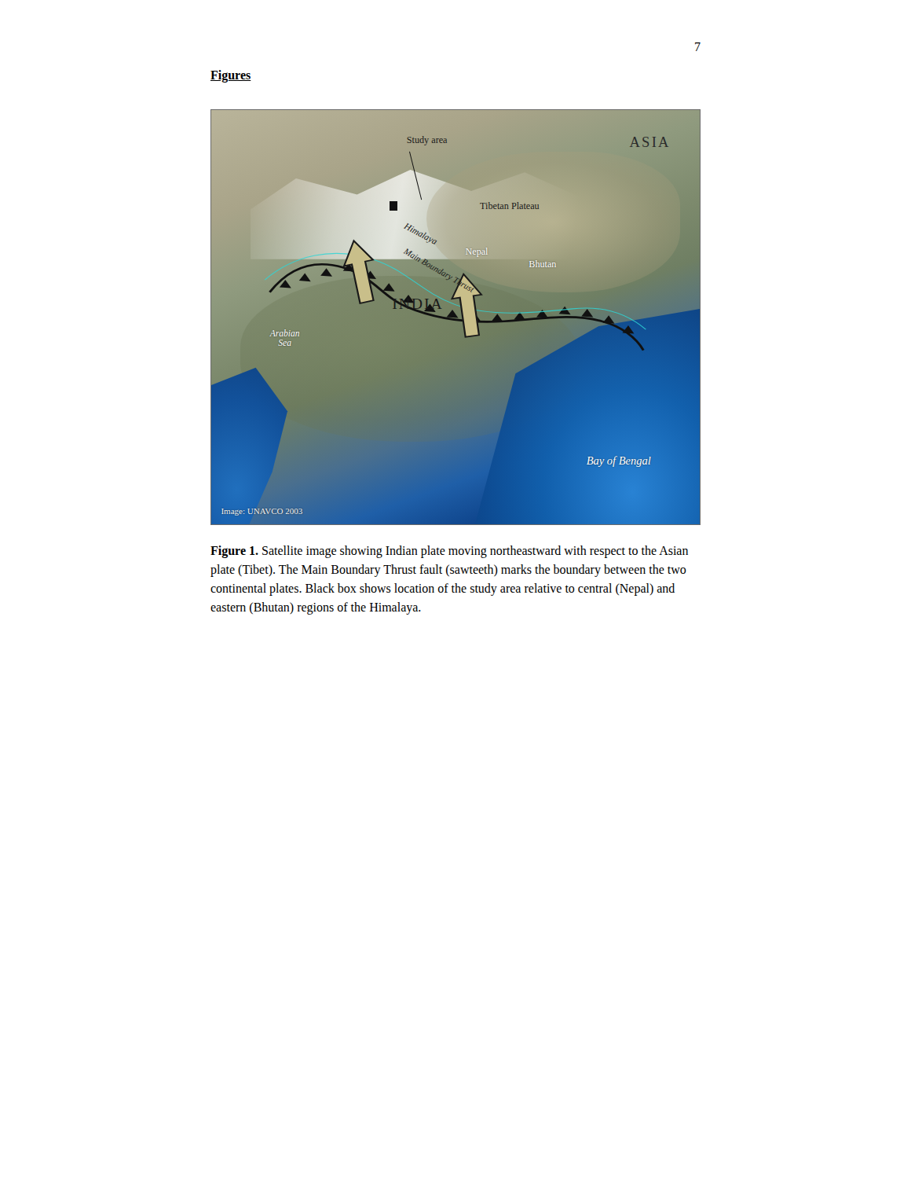7
Figures
Asia
Study area
Tibetan Plateau
Himalaya
Main Boundary Thrust
Nepal
Bhutan
India
Arabian
Sea
Bay of Bengal
Image: UNAVCO 2003
Figure 1. Satellite image showing Indian plate moving northeastward with respect to the Asian plate (Tibet). The Main Boundary Thrust fault (sawteeth) marks the boundary between the two continental plates. Black box shows location of the study area relative to central (Nepal) and eastern (Bhutan) regions of the Himalaya.